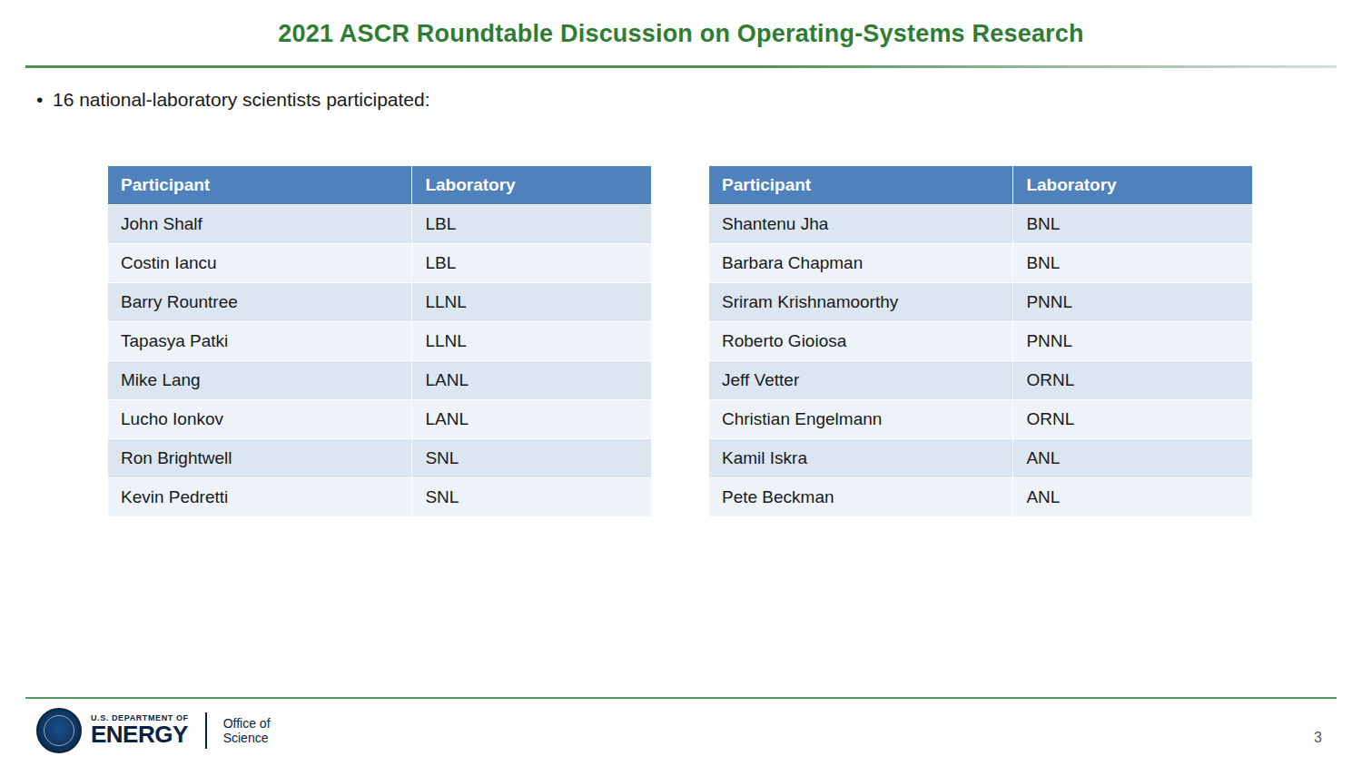2021 ASCR Roundtable Discussion on Operating-Systems Research
•16 national-laboratory scientists participated:
| Participant | Laboratory |
| --- | --- |
| John Shalf | LBL |
| Costin Iancu | LBL |
| Barry Rountree | LLNL |
| Tapasya Patki | LLNL |
| Mike Lang | LANL |
| Lucho Ionkov | LANL |
| Ron Brightwell | SNL |
| Kevin Pedretti | SNL |
| Participant | Laboratory |
| --- | --- |
| Shantenu Jha | BNL |
| Barbara Chapman | BNL |
| Sriram Krishnamoorthy | PNNL |
| Roberto Gioiosa | PNNL |
| Jeff Vetter | ORNL |
| Christian Engelmann | ORNL |
| Kamil Iskra | ANL |
| Pete Beckman | ANL |
U.S. DEPARTMENT OF
ENERGY
Office of
Science
3